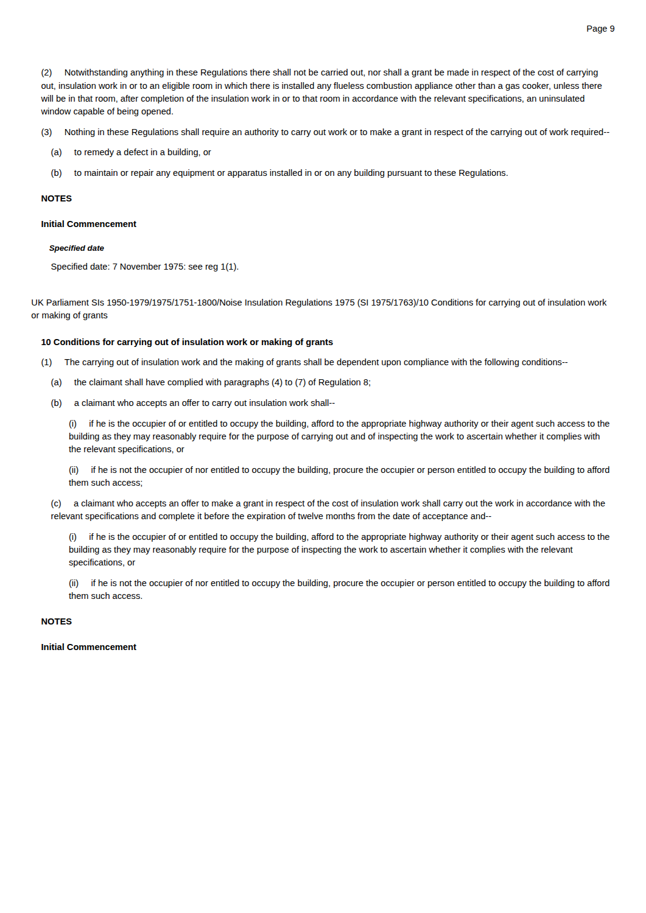Page 9
(2) Notwithstanding anything in these Regulations there shall not be carried out, nor shall a grant be made in respect of the cost of carrying out, insulation work in or to an eligible room in which there is installed any flueless combustion appliance other than a gas cooker, unless there will be in that room, after completion of the insulation work in or to that room in accordance with the relevant specifications, an uninsulated window capable of being opened.
(3) Nothing in these Regulations shall require an authority to carry out work or to make a grant in respect of the carrying out of work required--
(a) to remedy a defect in a building, or
(b) to maintain or repair any equipment or apparatus installed in or on any building pursuant to these Regulations.
NOTES
Initial Commencement
Specified date
Specified date: 7 November 1975: see reg 1(1).
UK Parliament SIs 1950-1979/1975/1751-1800/Noise Insulation Regulations 1975 (SI 1975/1763)/10 Conditions for carrying out of insulation work or making of grants
10 Conditions for carrying out of insulation work or making of grants
(1) The carrying out of insulation work and the making of grants shall be dependent upon compliance with the following conditions--
(a) the claimant shall have complied with paragraphs (4) to (7) of Regulation 8;
(b) a claimant who accepts an offer to carry out insulation work shall--
(i) if he is the occupier of or entitled to occupy the building, afford to the appropriate highway authority or their agent such access to the building as they may reasonably require for the purpose of carrying out and of inspecting the work to ascertain whether it complies with the relevant specifications, or
(ii) if he is not the occupier of nor entitled to occupy the building, procure the occupier or person entitled to occupy the building to afford them such access;
(c) a claimant who accepts an offer to make a grant in respect of the cost of insulation work shall carry out the work in accordance with the relevant specifications and complete it before the expiration of twelve months from the date of acceptance and--
(i) if he is the occupier of or entitled to occupy the building, afford to the appropriate highway authority or their agent such access to the building as they may reasonably require for the purpose of inspecting the work to ascertain whether it complies with the relevant specifications, or
(ii) if he is not the occupier of nor entitled to occupy the building, procure the occupier or person entitled to occupy the building to afford them such access.
NOTES
Initial Commencement